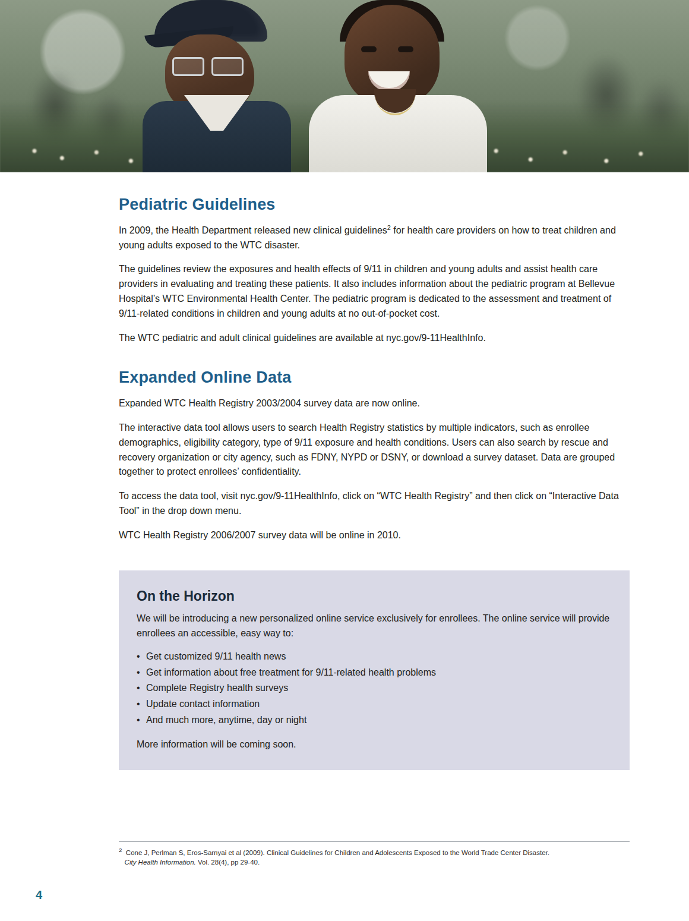Pediatric Guidelines
In 2009, the Health Department released new clinical guidelines2 for health care providers on how to treat children and young adults exposed to the WTC disaster.
The guidelines review the exposures and health effects of 9/11 in children and young adults and assist health care providers in evaluating and treating these patients. It also includes information about the pediatric program at Bellevue Hospital’s WTC Environmental Health Center. The pediatric program is dedicated to the assessment and treatment of 9/11-related conditions in children and young adults at no out-of-pocket cost.
The WTC pediatric and adult clinical guidelines are available at nyc.gov/9-11HealthInfo.
Expanded Online Data
Expanded WTC Health Registry 2003/2004 survey data are now online.
The interactive data tool allows users to search Health Registry statistics by multiple indicators, such as enrollee demographics, eligibility category, type of 9/11 exposure and health conditions. Users can also search by rescue and recovery organization or city agency, such as FDNY, NYPD or DSNY, or download a survey dataset. Data are grouped together to protect enrollees’ confidentiality.
To access the data tool, visit nyc.gov/9-11HealthInfo, click on “WTC Health Registry” and then click on “Interactive Data Tool” in the drop down menu.
WTC Health Registry 2006/2007 survey data will be online in 2010.
On the Horizon
We will be introducing a new personalized online service exclusively for enrollees. The online service will provide enrollees an accessible, easy way to:
Get customized 9/11 health news
Get information about free treatment for 9/11-related health problems
Complete Registry health surveys
Update contact information
And much more, anytime, day or night
More information will be coming soon.
2 Cone J, Perlman S, Eros-Sarnyai et al (2009). Clinical Guidelines for Children and Adolescents Exposed to the World Trade Center Disaster.
City Health Information. Vol. 28(4), pp 29-40.
4